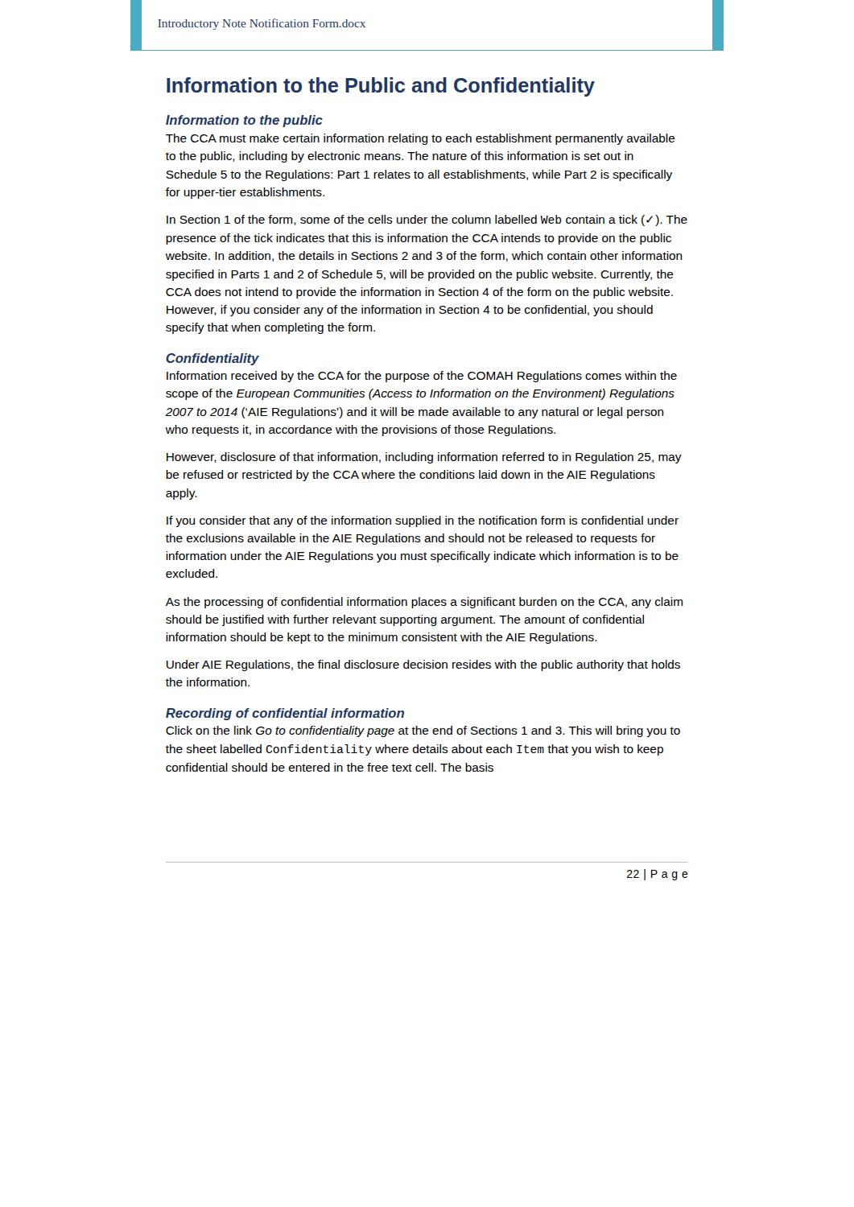Introductory Note Notification Form.docx
Information to the Public and Confidentiality
Information to the public
The CCA must make certain information relating to each establishment permanently available to the public, including by electronic means. The nature of this information is set out in Schedule 5 to the Regulations: Part 1 relates to all establishments, while Part 2 is specifically for upper-tier establishments.
In Section 1 of the form, some of the cells under the column labelled Web contain a tick (✓). The presence of the tick indicates that this is information the CCA intends to provide on the public website. In addition, the details in Sections 2 and 3 of the form, which contain other information specified in Parts 1 and 2 of Schedule 5, will be provided on the public website. Currently, the CCA does not intend to provide the information in Section 4 of the form on the public website. However, if you consider any of the information in Section 4 to be confidential, you should specify that when completing the form.
Confidentiality
Information received by the CCA for the purpose of the COMAH Regulations comes within the scope of the European Communities (Access to Information on the Environment) Regulations 2007 to 2014 (‘AIE Regulations’) and it will be made available to any natural or legal person who requests it, in accordance with the provisions of those Regulations.
However, disclosure of that information, including information referred to in Regulation 25, may be refused or restricted by the CCA where the conditions laid down in the AIE Regulations apply.
If you consider that any of the information supplied in the notification form is confidential under the exclusions available in the AIE Regulations and should not be released to requests for information under the AIE Regulations you must specifically indicate which information is to be excluded.
As the processing of confidential information places a significant burden on the CCA, any claim should be justified with further relevant supporting argument. The amount of confidential information should be kept to the minimum consistent with the AIE Regulations.
Under AIE Regulations, the final disclosure decision resides with the public authority that holds the information.
Recording of confidential information
Click on the link Go to confidentiality page at the end of Sections 1 and 3. This will bring you to the sheet labelled Confidentiality where details about each Item that you wish to keep confidential should be entered in the free text cell. The basis
22 | P a g e